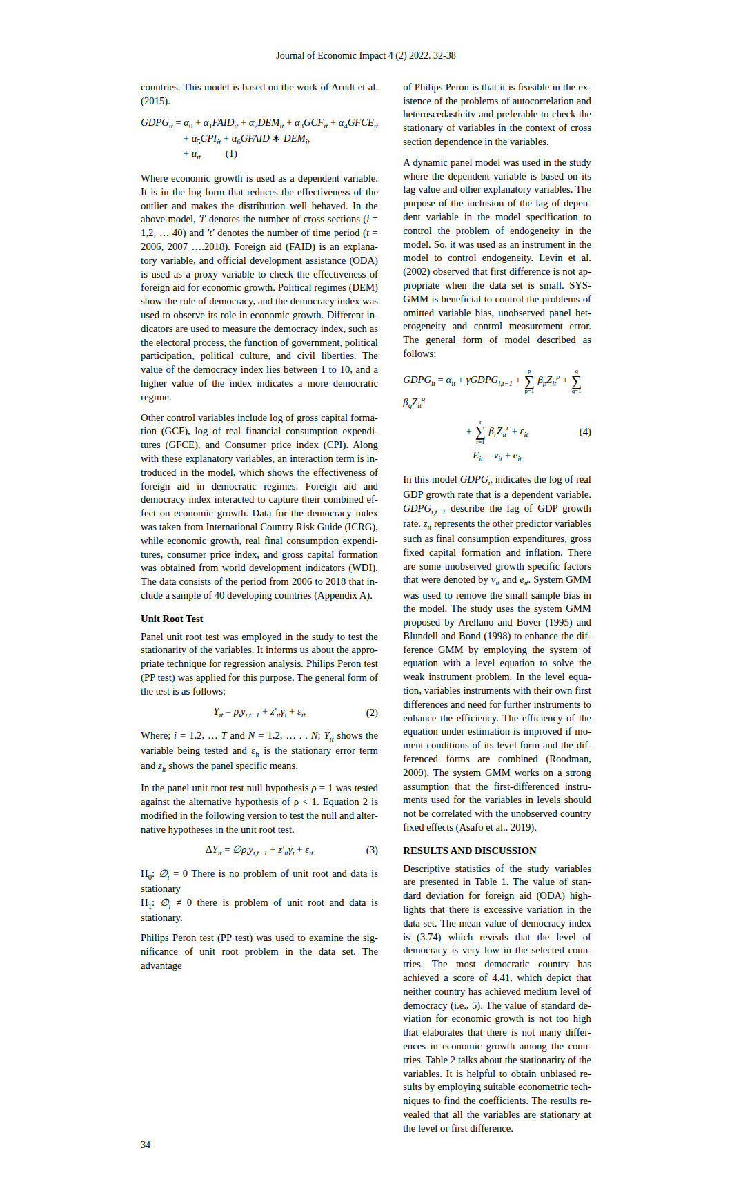Journal of Economic Impact 4 (2) 2022. 32-38
countries. This model is based on the work of Arndt et al. (2015).
GDPGit = α 0 + α 1 FAIDit + α 2 DEMit + α 3 GCFit + α 4 GFCEit + α 5 CPIit + α 6 GFAID ∗ DEMit + uit (1)
Where economic growth is used as a dependent variable. It is in the log form that reduces the effectiveness of the outlier and makes the distribution well behaved. In the above model, ′i′ denotes the number of cross-sections (i = 1,2, … 40) and ′t′ denotes the number of time period (t = 2006, 2007 ….2018). Foreign aid (FAID) is an explanatory variable, and official development assistance (ODA) is used as a proxy variable to check the effectiveness of foreign aid for economic growth. Political regimes (DEM) show the role of democracy, and the democracy index was used to observe its role in economic growth. Different indicators are used to measure the democracy index, such as the electoral process, the function of government, political participation, political culture, and civil liberties. The value of the democracy index lies between 1 to 10, and a higher value of the index indicates a more democratic regime.
Other control variables include log of gross capital formation (GCF), log of real financial consumption expenditures (GFCE), and Consumer price index (CPI). Along with these explanatory variables, an interaction term is introduced in the model, which shows the effectiveness of foreign aid in democratic regimes. Foreign aid and democracy index interacted to capture their combined effect on economic growth. Data for the democracy index was taken from International Country Risk Guide (ICRG), while economic growth, real final consumption expenditures, consumer price index, and gross capital formation was obtained from world development indicators (WDI). The data consists of the period from 2006 to 2018 that include a sample of 40 developing countries (Appendix A).
Unit Root Test
Panel unit root test was employed in the study to test the stationarity of the variables. It informs us about the appropriate technique for regression analysis. Philips Peron test (PP test) was applied for this purpose. The general form of the test is as follows:
Yit = ρiyi,t−1 + z′itγi + εit (2)
Where; i = 1,2, … T and N = 1,2, … . . N; Yit shows the variable being tested and εit is the stationary error term and zit shows the panel specific means.
In the panel unit root test null hypothesis ρ = 1 was tested against the alternative hypothesis of ρ < 1. Equation 2 is modified in the following version to test the null and alternative hypotheses in the unit root test.
ΔYit = ∅ρiyi,t−1 + z′itγi + εit (3)
H0: ∅i = 0 There is no problem of unit root and data is stationary
H1: ∅i ≠ 0 there is problem of unit root and data is stationary.
Philips Peron test (PP test) was used to examine the significance of unit root problem in the data set. The advantage
of Philips Peron is that it is feasible in the existence of the problems of autocorrelation and heteroscedasticity and preferable to check the stationary of variables in the context of cross section dependence in the variables.
A dynamic panel model was used in the study where the dependent variable is based on its lag value and other explanatory variables. The purpose of the inclusion of the lag of dependent variable in the model specification to control the problem of endogeneity in the model. So, it was used as an instrument in the model to control endogeneity. Levin et al. (2002) observed that first difference is not appropriate when the data set is small. SYS-GMM is beneficial to control the problems of omitted variable bias, unobserved panel heterogeneity and control measurement error. The general form of model described as follows:
GDPGit = αit + γGDPGi,t−1 + p∑p=1 βp Zit p + q∑q=1 βq Zit q
+ r∑r=1 βr Zit r + εit (4)
Eit = vit + eit
In this model GDPGit indicates the log of real GDP growth rate that is a dependent variable. GDPGi,t−1 describe the lag of GDP growth rate. zit represents the other predictor variables such as final consumption expenditures, gross fixed capital formation and inflation. There are some unobserved growth specific factors that were denoted by vit and eit. System GMM was used to remove the small sample bias in the model. The study uses the system GMM proposed by Arellano and Bover (1995) and Blundell and Bond (1998) to enhance the difference GMM by employing the system of equation with a level equation to solve the weak instrument problem. In the level equation, variables instruments with their own first differences and need for further instruments to enhance the efficiency. The efficiency of the equation under estimation is improved if moment conditions of its level form and the differenced forms are combined (Roodman, 2009). The system GMM works on a strong assumption that the first-differenced instruments used for the variables in levels should not be correlated with the unobserved country fixed effects (Asafo et al., 2019).
RESULTS AND DISCUSSION
Descriptive statistics of the study variables are presented in Table 1. The value of standard deviation for foreign aid (ODA) highlights that there is excessive variation in the data set. The mean value of democracy index is (3.74) which reveals that the level of democracy is very low in the selected countries. The most democratic country has achieved a score of 4.41, which depict that neither country has achieved medium level of democracy (i.e., 5). The value of standard deviation for economic growth is not too high that elaborates that there is not many differences in economic growth among the countries. Table 2 talks about the stationarity of the variables. It is helpful to obtain unbiased results by employing suitable econometric techniques to find the coefficients. The results revealed that all the variables are stationary at the level or first difference.
34